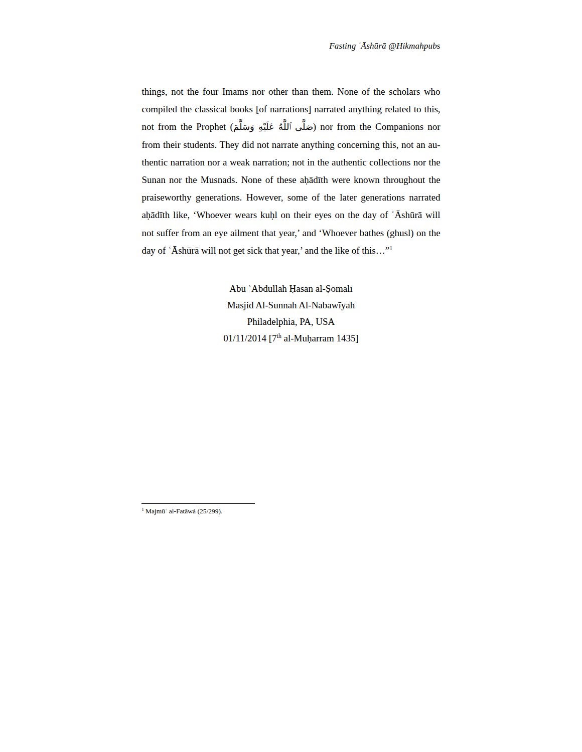Fasting ʿĀshūrā @Hikmahpubs
things, not the four Imams nor other than them. None of the scholars who compiled the classical books [of narrations] narrated anything related to this, not from the Prophet (صَلَّى ٱللَّهُ عَلَيْهِ وَسَلَّمَ) nor from the Companions nor from their students. They did not narrate anything concerning this, not an authentic narration nor a weak narration; not in the authentic collections nor the Sunan nor the Musnads. None of these aḥādīth were known throughout the praiseworthy generations. However, some of the later generations narrated aḥādīth like, ‘Whoever wears kuḥl on their eyes on the day of ʿĀshūrā will not suffer from an eye ailment that year,’ and ‘Whoever bathes (ghusl) on the day of ʿĀshūrā will not get sick that year,’ and the like of this…”1
Abū ʿAbdullāh Ḥasan al-Ṣomālī
Masjid Al-Sunnah Al-Nabawīyah
Philadelphia, PA, USA
01/11/2014 [7th al-Muḥarram 1435]
1 Majmūʿ al-Fatāwá (25/299).